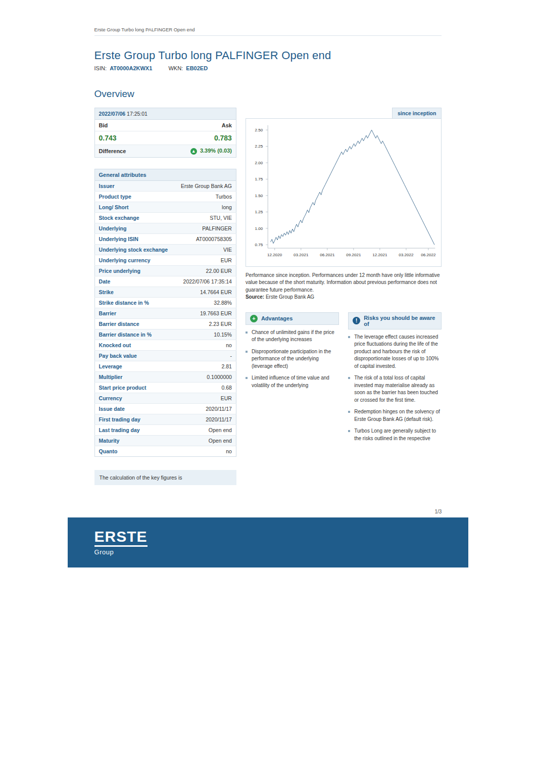Erste Group Turbo long PALFINGER Open end
Erste Group Turbo long PALFINGER Open end
ISIN: AT0000A2KWX1 WKN: EB02ED
Overview
2022/07/06 17:25:01
| Bid | Ask |
| 0.743 | 0.783 |
| Difference | ▲ 3.39% (0.03) |
General attributes
| Issuer | Erste Group Bank AG |
| Product type | Turbos |
| Long/ Short | long |
| Stock exchange | STU, VIE |
| Underlying | PALFINGER |
| Underlying ISIN | AT0000758305 |
| Underlying stock exchange | VIE |
| Underlying currency | EUR |
| Price underlying | 22.00 EUR |
| Date | 2022/07/06 17:35:14 |
| Strike | 14.7664 EUR |
| Strike distance in % | 32.88% |
| Barrier | 19.7663 EUR |
| Barrier distance | 2.23 EUR |
| Barrier distance in % | 10.15% |
| Knocked out | no |
| Pay back value | - |
| Leverage | 2.81 |
| Multiplier | 0.1000000 |
| Start price product | 0.68 |
| Currency | EUR |
| Issue date | 2020/11/17 |
| First trading day | 2020/11/17 |
| Last trading day | Open end |
| Maturity | Open end |
| Quanto | no |
The calculation of the key figures is
since inception
2.50 2.25 2.00 1.75 1.50 1.25 1.00 0.75 12.2020 03.2021 06.2021 09.2021 12.2021 03.2022 06.2022
Performance since inception. Performances under 12 month have only little informative value because of the short maturity. Information about previous performance does not guarantee future performance.
Source: Erste Group Bank AG
+ Advantages
Chance of unlimited gains if the price of the underlying increases
Disproportionate participation in the performance of the underlying (leverage effect)
Limited influence of time value and volatility of the underlying
! Risks you should be aware of
The leverage effect causes increased price fluctuations during the life of the product and harbours the risk of disproportionate losses of up to 100% of capital invested.
The risk of a total loss of capital invested may materialise already as soon as the barrier has been touched or crossed for the first time.
Redemption hinges on the solvency of Erste Group Bank AG (default risk).
Turbos Long are generally subject to the risks outlined in the respective
1/3
ERSTE Group